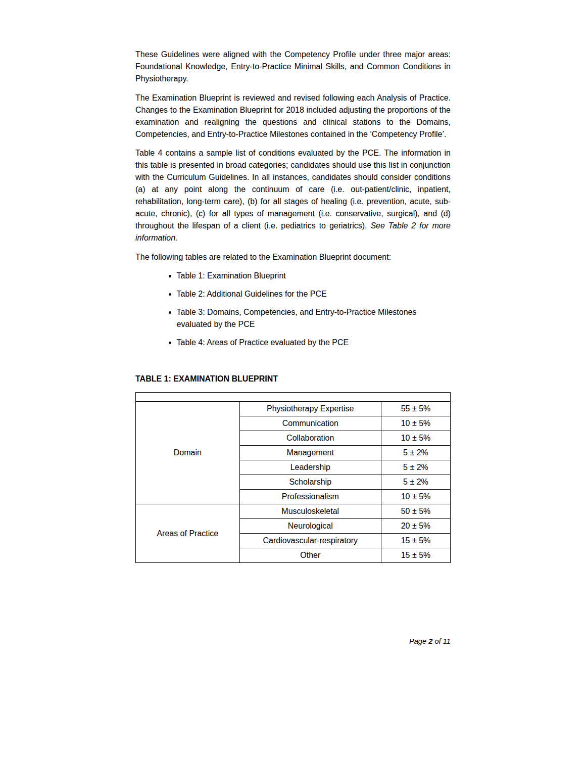These Guidelines were aligned with the Competency Profile under three major areas: Foundational Knowledge, Entry-to-Practice Minimal Skills, and Common Conditions in Physiotherapy.
The Examination Blueprint is reviewed and revised following each Analysis of Practice. Changes to the Examination Blueprint for 2018 included adjusting the proportions of the examination and realigning the questions and clinical stations to the Domains, Competencies, and Entry-to-Practice Milestones contained in the ‘Competency Profile’.
Table 4 contains a sample list of conditions evaluated by the PCE. The information in this table is presented in broad categories; candidates should use this list in conjunction with the Curriculum Guidelines. In all instances, candidates should consider conditions (a) at any point along the continuum of care (i.e. out-patient/clinic, inpatient, rehabilitation, long-term care), (b) for all stages of healing (i.e. prevention, acute, sub-acute, chronic), (c) for all types of management (i.e. conservative, surgical), and (d) throughout the lifespan of a client (i.e. pediatrics to geriatrics). See Table 2 for more information.
The following tables are related to the Examination Blueprint document:
Table 1: Examination Blueprint
Table 2: Additional Guidelines for the PCE
Table 3: Domains, Competencies, and Entry-to-Practice Milestones evaluated by the PCE
Table 4: Areas of Practice evaluated by the PCE
TABLE 1: EXAMINATION BLUEPRINT
| Domain | Physiotherapy Expertise | 55 ± 5% |
| Communication | 10 ± 5% |
| Collaboration | 10 ± 5% |
| Management | 5 ± 2% |
| Leadership | 5 ± 2% |
| Scholarship | 5 ± 2% |
| Professionalism | 10 ± 5% |
| Areas of Practice | Musculoskeletal | 50 ± 5% |
| Neurological | 20 ± 5% |
| Cardiovascular-respiratory | 15 ± 5% |
| Other | 15 ± 5% |
Page 2 of 11